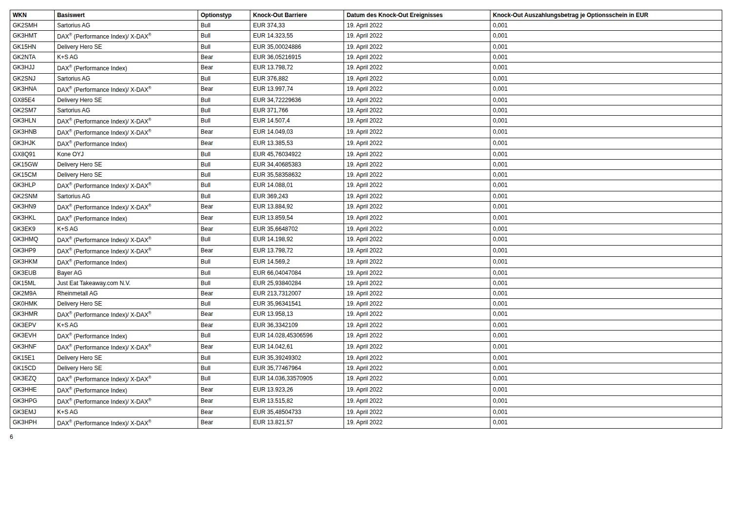| WKN | Basiswert | Optionstyp | Knock-Out Barriere | Datum des Knock-Out Ereignisses | Knock-Out Auszahlungsbetrag je Optionsschein in EUR |
| --- | --- | --- | --- | --- | --- |
| GK2SMH | Sartorius AG | Bull | EUR 374,33 | 19. April 2022 | 0,001 |
| GK3HMT | DAX ® (Performance Index)/ X-DAX ® | Bull | EUR 14.323,55 | 19. April 2022 | 0,001 |
| GK15HN | Delivery Hero SE | Bull | EUR 35,00024886 | 19. April 2022 | 0,001 |
| GK2NTA | K+S AG | Bear | EUR 36,05216915 | 19. April 2022 | 0,001 |
| GK3HJJ | DAX ® (Performance Index) | Bear | EUR 13.798,72 | 19. April 2022 | 0,001 |
| GK2SNJ | Sartorius AG | Bull | EUR 376,882 | 19. April 2022 | 0,001 |
| GK3HNA | DAX ® (Performance Index)/ X-DAX ® | Bear | EUR 13.997,74 | 19. April 2022 | 0,001 |
| GX85E4 | Delivery Hero SE | Bull | EUR 34,72229636 | 19. April 2022 | 0,001 |
| GK2SM7 | Sartorius AG | Bull | EUR 371,766 | 19. April 2022 | 0,001 |
| GK3HLN | DAX ® (Performance Index)/ X-DAX ® | Bull | EUR 14.507,4 | 19. April 2022 | 0,001 |
| GK3HNB | DAX ® (Performance Index)/ X-DAX ® | Bear | EUR 14.049,03 | 19. April 2022 | 0,001 |
| GK3HJK | DAX ® (Performance Index) | Bear | EUR 13.385,53 | 19. April 2022 | 0,001 |
| GX8Q91 | Kone OYJ | Bull | EUR 45,76034922 | 19. April 2022 | 0,001 |
| GK15GW | Delivery Hero SE | Bull | EUR 34,40685383 | 19. April 2022 | 0,001 |
| GK15CM | Delivery Hero SE | Bull | EUR 35,58358632 | 19. April 2022 | 0,001 |
| GK3HLP | DAX ® (Performance Index)/ X-DAX ® | Bull | EUR 14.088,01 | 19. April 2022 | 0,001 |
| GK2SNM | Sartorius AG | Bull | EUR 369,243 | 19. April 2022 | 0,001 |
| GK3HN9 | DAX ® (Performance Index)/ X-DAX ® | Bear | EUR 13.884,92 | 19. April 2022 | 0,001 |
| GK3HKL | DAX ® (Performance Index) | Bear | EUR 13.859,54 | 19. April 2022 | 0,001 |
| GK3EK9 | K+S AG | Bear | EUR 35,6648702 | 19. April 2022 | 0,001 |
| GK3HMQ | DAX ® (Performance Index)/ X-DAX ® | Bull | EUR 14.198,92 | 19. April 2022 | 0,001 |
| GK3HP9 | DAX ® (Performance Index)/ X-DAX ® | Bear | EUR 13.798,72 | 19. April 2022 | 0,001 |
| GK3HKM | DAX ® (Performance Index) | Bull | EUR 14.569,2 | 19. April 2022 | 0,001 |
| GK3EUB | Bayer AG | Bull | EUR 66,04047084 | 19. April 2022 | 0,001 |
| GK15ML | Just Eat Takeaway.com N.V. | Bull | EUR 25,93840284 | 19. April 2022 | 0,001 |
| GK2M9A | Rheinmetall AG | Bear | EUR 213,7312007 | 19. April 2022 | 0,001 |
| GK0HMK | Delivery Hero SE | Bull | EUR 35,96341541 | 19. April 2022 | 0,001 |
| GK3HMR | DAX ® (Performance Index)/ X-DAX ® | Bear | EUR 13.958,13 | 19. April 2022 | 0,001 |
| GK3EPV | K+S AG | Bear | EUR 36,3342109 | 19. April 2022 | 0,001 |
| GK3EVH | DAX ® (Performance Index) | Bull | EUR 14.028,45306596 | 19. April 2022 | 0,001 |
| GK3HNF | DAX ® (Performance Index)/ X-DAX ® | Bear | EUR 14.042,61 | 19. April 2022 | 0,001 |
| GK15E1 | Delivery Hero SE | Bull | EUR 35,39249302 | 19. April 2022 | 0,001 |
| GK15CD | Delivery Hero SE | Bull | EUR 35,77467964 | 19. April 2022 | 0,001 |
| GK3EZQ | DAX ® (Performance Index)/ X-DAX ® | Bull | EUR 14.036,33570905 | 19. April 2022 | 0,001 |
| GK3HHE | DAX ® (Performance Index) | Bear | EUR 13.923,26 | 19. April 2022 | 0,001 |
| GK3HPG | DAX ® (Performance Index)/ X-DAX ® | Bear | EUR 13.515,82 | 19. April 2022 | 0,001 |
| GK3EMJ | K+S AG | Bear | EUR 35,48504733 | 19. April 2022 | 0,001 |
| GK3HPH | DAX ® (Performance Index)/ X-DAX ® | Bear | EUR 13.821,57 | 19. April 2022 | 0,001 |
6